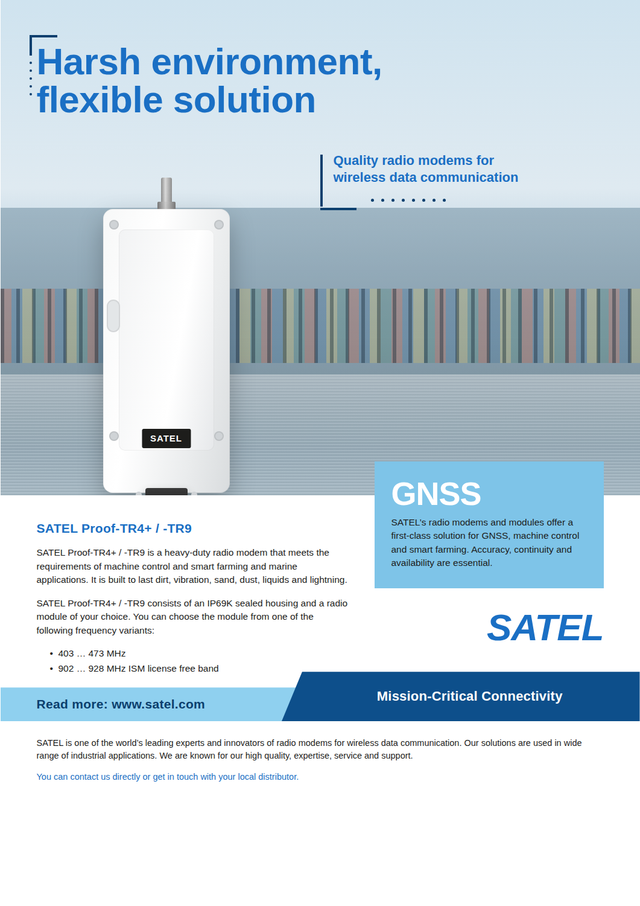Harsh environment, flexible solution
Quality radio modems for
wireless data communication
SATEL
SATEL Proof-TR4+ / -TR9
SATEL Proof-TR4+ / -TR9 is a heavy-duty radio modem that meets the requirements of machine control and smart farming and marine applications. It is built to last dirt, vibration, sand, dust, liquids and lightning.
SATEL Proof-TR4+ / -TR9 consists of an IP69K sealed housing and a radio module of your choice. You can choose the module from one of the following frequency variants:
403 … 473 MHz
902 … 928 MHz ISM license free band
GNSS
SATEL’s radio modems and modules offer a first-class solution for GNSS, machine control and smart farming. Accuracy, continuity and availability are essential.
SATEL
Read more: www.satel.com
Mission-Critical Connectivity
SATEL is one of the world’s leading experts and innovators of radio modems for wireless data communication. Our solutions are used in wide range of industrial applications. We are known for our high quality, expertise, service and support.
You can contact us directly or get in touch with your local distributor.